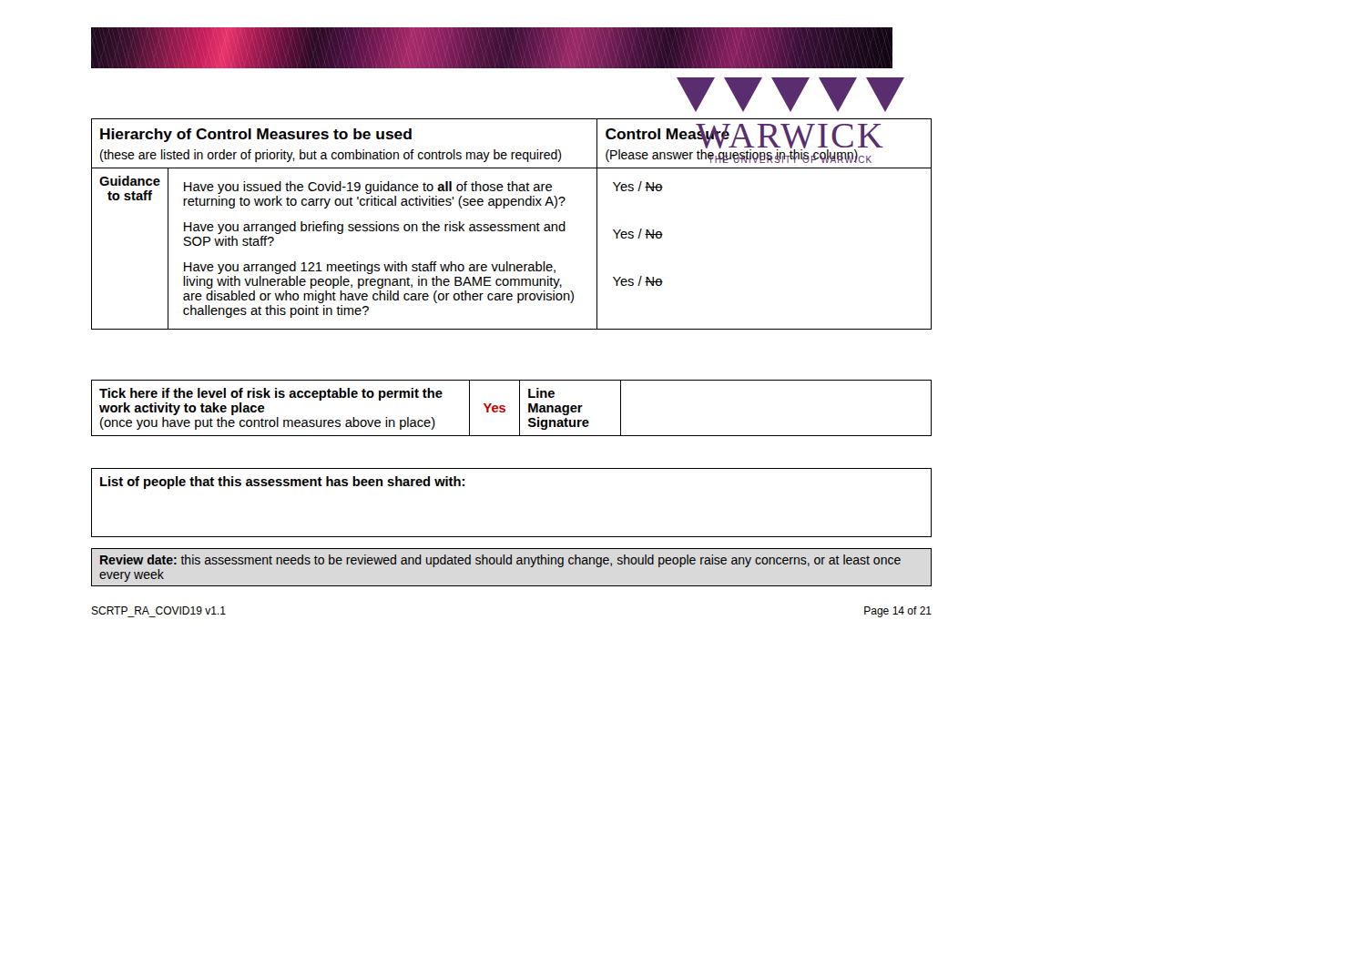WARWICK
THE UNIVERSITY OF WARWICK
| Hierarchy of Control Measures to be used (these are listed in order of priority, but a combination of controls may be required) | Control Measure (Please answer the questions in this column) |
| Guidance to staff | Have you issued the Covid-19 guidance to all of those that are returning to work to carry out 'critical activities' (see appendix A)? Have you arranged briefing sessions on the risk assessment and SOP with staff? Have you arranged 121 meetings with staff who are vulnerable, living with vulnerable people, pregnant, in the BAME community, are disabled or who might have child care (or other care provision) challenges at this point in time? | Yes / No Yes / No Yes / No |
| Tick here if the level of risk is acceptable to permit the work activity to take place (once you have put the control measures above in place) | Yes | Line Manager Signature | |
| List of people that this assessment has been shared with: |
| Review date: this assessment needs to be reviewed and updated should anything change, should people raise any concerns, or at least once every week |
SCRTP_RA_COVID19 v1.1
Page 14 of 21